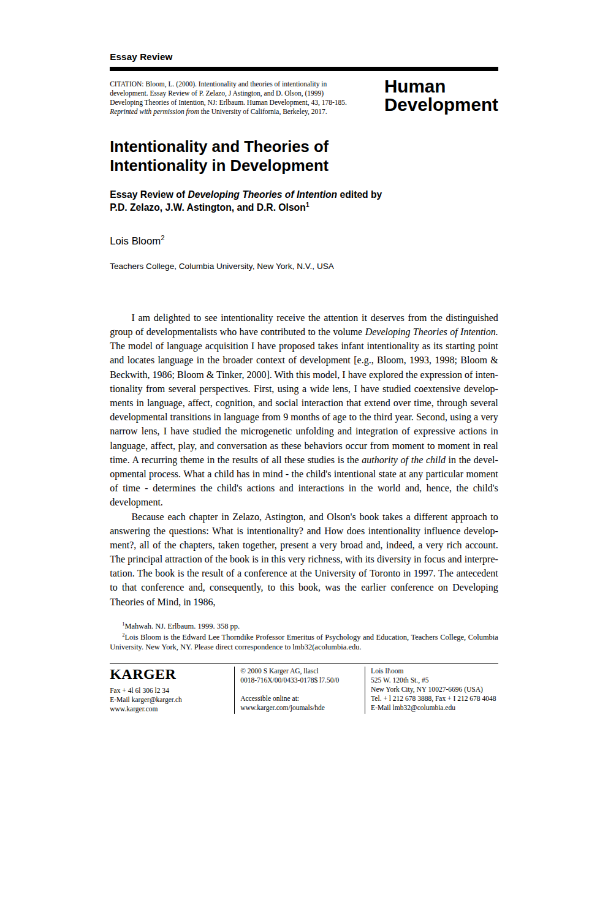Essay Review
CITATION: Bloom, L. (2000). Intentionality and theories of intentionality in development. Essay Review of P. Zelazo, J Astington, and D. Olson, (1999) Developing Theories of Intention, NJ: Erlbaum. Human Development, 43, 178-185.
Reprinted with permission from the University of California, Berkeley, 2017.
Human
Development
Intentionality and Theories of
Intentionality in Development
Essay Review of Developing Theories of Intention edited by
P.D. Zelazo, J.W. Astington, and D.R. Olson1
Lois Bloom2
Teachers College, Columbia University, New York, N.V., USA
I am delighted to see intentionality receive the attention it deserves from the distinguished group of developmentalists who have contributed to the volume Developing Theories of Intention. The model of language acquisition I have proposed takes infant intentionality as its starting point and locates language in the broader context of development [e.g., Bloom, 1993, 1998; Bloom & Beckwith, 1986; Bloom & Tinker, 2000]. With this model, I have explored the expression of intentionality from several perspectives. First, using a wide lens, I have studied coextensive developments in language, affect, cognition, and social interaction that extend over time, through several developmental transitions in language from 9 months of age to the third year. Second, using a very narrow lens, I have studied the microgenetic unfolding and integration of expressive actions in language, affect, play, and conversation as these behaviors occur from moment to moment in real time. A recurring theme in the results of all these studies is the authority of the child in the developmental process. What a child has in mind - the child's intentional state at any particular moment of time - determines the child's actions and interactions in the world and, hence, the child's development.
Because each chapter in Zelazo, Astington, and Olson's book takes a different approach to answering the questions: What is intentionality? and How does intentionality influence development?, all of the chapters, taken together, present a very broad and, indeed, a very rich account. The principal attraction of the book is in this very richness, with its diversity in focus and interpretation. The book is the result of a conference at the University of Toronto in 1997. The antecedent to that conference and, consequently, to this book, was the earlier conference on Developing Theories of Mind, in 1986,
1Mahwah. NJ. Erlbaum. 1999. 358 pp.
2Lois Bloom is the Edward Lee Thorndike Professor Emeritus of Psychology and Education, Teachers College, Columbia University. New York, NY. Please direct correspondence to lmb32(acolumbia.edu.
KARGER
Fax + 4l 6l 306 l2 34
E-Mail karger@karger.ch
www.karger.com
© 2000 S Karger AG, llascl
0018-716X/00/0433-0178$ l7.50/0
Accessible online at:
www.karger.com/joumals/hde
Lois ll\oom
525 W. 120th St., #5
New York City, NY 10027-6696 (USA)
Tel. + l 212 678 3888, Fax + I 212 678 4048
E-Mail lmb32@columbia.edu